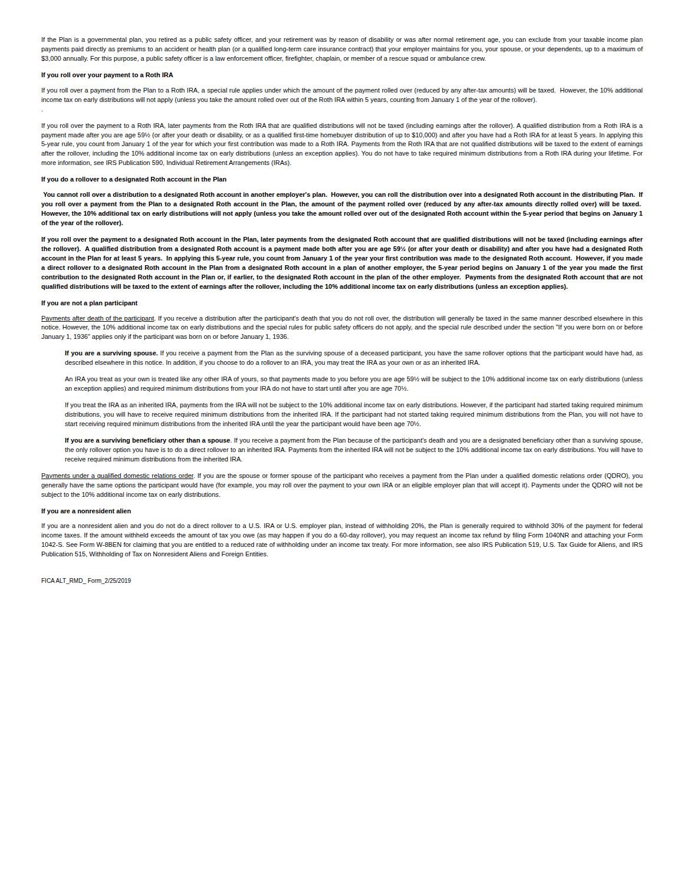If the Plan is a governmental plan, you retired as a public safety officer, and your retirement was by reason of disability or was after normal retirement age, you can exclude from your taxable income plan payments paid directly as premiums to an accident or health plan (or a qualified long-term care insurance contract) that your employer maintains for you, your spouse, or your dependents, up to a maximum of $3,000 annually. For this purpose, a public safety officer is a law enforcement officer, firefighter, chaplain, or member of a rescue squad or ambulance crew.
If you roll over your payment to a Roth IRA
If you roll over a payment from the Plan to a Roth IRA, a special rule applies under which the amount of the payment rolled over (reduced by any after-tax amounts) will be taxed. However, the 10% additional income tax on early distributions will not apply (unless you take the amount rolled over out of the Roth IRA within 5 years, counting from January 1 of the year of the rollover).
.
If you roll over the payment to a Roth IRA, later payments from the Roth IRA that are qualified distributions will not be taxed (including earnings after the rollover). A qualified distribution from a Roth IRA is a payment made after you are age 59½ (or after your death or disability, or as a qualified first-time homebuyer distribution of up to $10,000) and after you have had a Roth IRA for at least 5 years. In applying this 5-year rule, you count from January 1 of the year for which your first contribution was made to a Roth IRA. Payments from the Roth IRA that are not qualified distributions will be taxed to the extent of earnings after the rollover, including the 10% additional income tax on early distributions (unless an exception applies). You do not have to take required minimum distributions from a Roth IRA during your lifetime. For more information, see IRS Publication 590, Individual Retirement Arrangements (IRAs).
If you do a rollover to a designated Roth account in the Plan
You cannot roll over a distribution to a designated Roth account in another employer's plan. However, you can roll the distribution over into a designated Roth account in the distributing Plan. If you roll over a payment from the Plan to a designated Roth account in the Plan, the amount of the payment rolled over (reduced by any after-tax amounts directly rolled over) will be taxed. However, the 10% additional tax on early distributions will not apply (unless you take the amount rolled over out of the designated Roth account within the 5-year period that begins on January 1 of the year of the rollover).
If you roll over the payment to a designated Roth account in the Plan, later payments from the designated Roth account that are qualified distributions will not be taxed (including earnings after the rollover). A qualified distribution from a designated Roth account is a payment made both after you are age 59½ (or after your death or disability) and after you have had a designated Roth account in the Plan for at least 5 years. In applying this 5-year rule, you count from January 1 of the year your first contribution was made to the designated Roth account. However, if you made a direct rollover to a designated Roth account in the Plan from a designated Roth account in a plan of another employer, the 5-year period begins on January 1 of the year you made the first contribution to the designated Roth account in the Plan or, if earlier, to the designated Roth account in the plan of the other employer. Payments from the designated Roth account that are not qualified distributions will be taxed to the extent of earnings after the rollover, including the 10% additional income tax on early distributions (unless an exception applies).
If you are not a plan participant
Payments after death of the participant. If you receive a distribution after the participant's death that you do not roll over, the distribution will generally be taxed in the same manner described elsewhere in this notice. However, the 10% additional income tax on early distributions and the special rules for public safety officers do not apply, and the special rule described under the section "If you were born on or before January 1, 1936" applies only if the participant was born on or before January 1, 1936.
If you are a surviving spouse. If you receive a payment from the Plan as the surviving spouse of a deceased participant, you have the same rollover options that the participant would have had, as described elsewhere in this notice. In addition, if you choose to do a rollover to an IRA, you may treat the IRA as your own or as an inherited IRA.
An IRA you treat as your own is treated like any other IRA of yours, so that payments made to you before you are age 59½ will be subject to the 10% additional income tax on early distributions (unless an exception applies) and required minimum distributions from your IRA do not have to start until after you are age 70½.
If you treat the IRA as an inherited IRA, payments from the IRA will not be subject to the 10% additional income tax on early distributions. However, if the participant had started taking required minimum distributions, you will have to receive required minimum distributions from the inherited IRA. If the participant had not started taking required minimum distributions from the Plan, you will not have to start receiving required minimum distributions from the inherited IRA until the year the participant would have been age 70½.
If you are a surviving beneficiary other than a spouse. If you receive a payment from the Plan because of the participant's death and you are a designated beneficiary other than a surviving spouse, the only rollover option you have is to do a direct rollover to an inherited IRA. Payments from the inherited IRA will not be subject to the 10% additional income tax on early distributions. You will have to receive required minimum distributions from the inherited IRA.
Payments under a qualified domestic relations order. If you are the spouse or former spouse of the participant who receives a payment from the Plan under a qualified domestic relations order (QDRO), you generally have the same options the participant would have (for example, you may roll over the payment to your own IRA or an eligible employer plan that will accept it). Payments under the QDRO will not be subject to the 10% additional income tax on early distributions.
If you are a nonresident alien
If you are a nonresident alien and you do not do a direct rollover to a U.S. IRA or U.S. employer plan, instead of withholding 20%, the Plan is generally required to withhold 30% of the payment for federal income taxes. If the amount withheld exceeds the amount of tax you owe (as may happen if you do a 60-day rollover), you may request an income tax refund by filing Form 1040NR and attaching your Form 1042-S. See Form W-8BEN for claiming that you are entitled to a reduced rate of withholding under an income tax treaty. For more information, see also IRS Publication 519, U.S. Tax Guide for Aliens, and IRS Publication 515, Withholding of Tax on Nonresident Aliens and Foreign Entities.
FICA ALT_RMD_ Form_2/25/2019